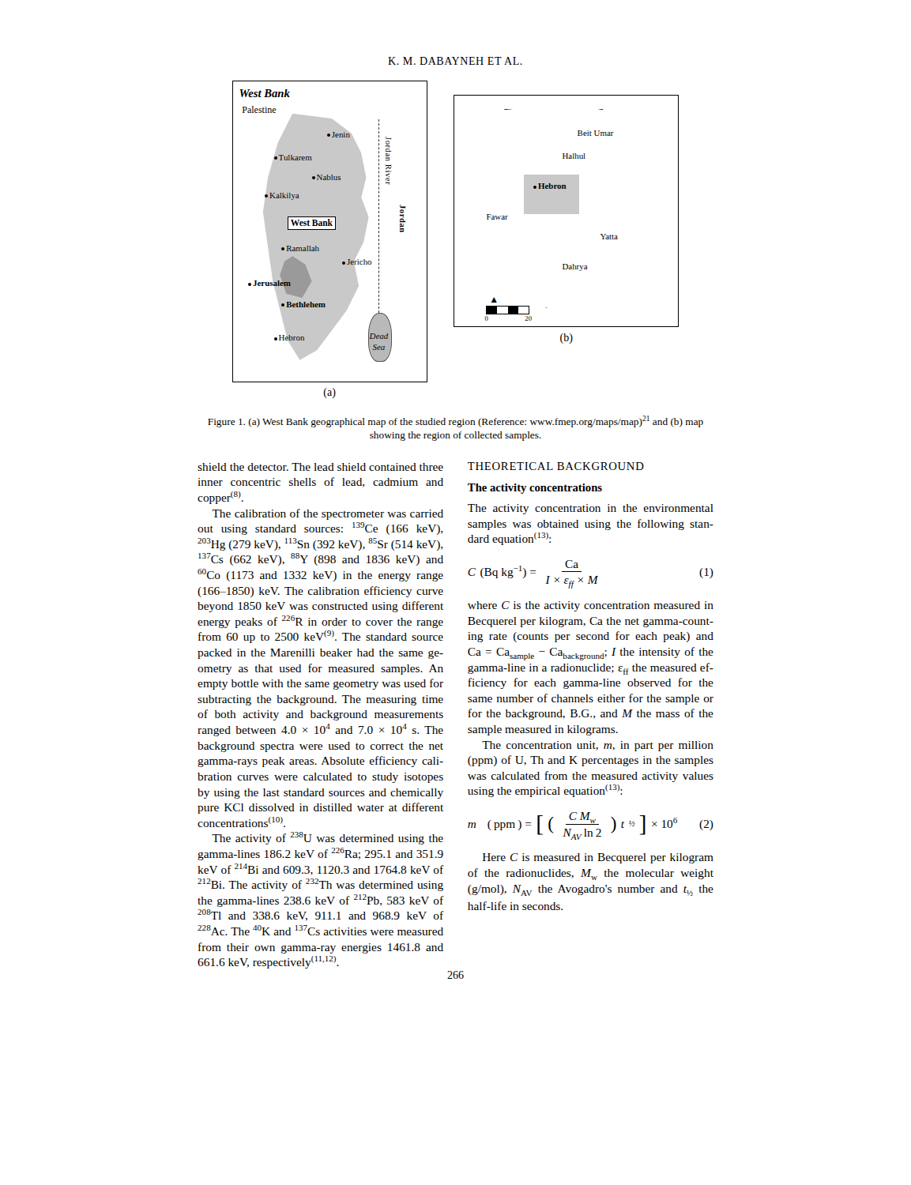K. M. DABAYNEH ET AL.
West Bank
Palestine
Jordan River
Jordan
Jenin
Tulkarem
Nablus
Kalkilya
West Bank
Ramallah
Jericho
Jerusalem
Bethlehem
Hebron
Dead
Sea
(a)
Beit Umar
Halhul
Hebron
Fawar
Yatta
Dahrya
▲
020
(b)
Figure 1. (a) West Bank geographical map of the studied region (Reference: www.fmep.org/maps/map)21 and (b) map showing the region of collected samples.
shield the detector. The lead shield contained three inner concentric shells of lead, cadmium and copper(8).
The calibration of the spectrometer was carried out using standard sources: 139Ce (166 keV), 203Hg (279 keV), 113Sn (392 keV), 85Sr (514 keV), 137Cs (662 keV), 88Y (898 and 1836 keV) and 60Co (1173 and 1332 keV) in the energy range (166–1850) keV. The calibration efficiency curve beyond 1850 keV was constructed using different energy peaks of 226R in order to cover the range from 60 up to 2500 keV(9). The standard source packed in the Marenilli beaker had the same geometry as that used for measured samples. An empty bottle with the same geometry was used for subtracting the background. The measuring time of both activity and background measurements ranged between 4.0 × 104 and 7.0 × 104 s. The background spectra were used to correct the net gamma-rays peak areas. Absolute efficiency calibration curves were calculated to study isotopes by using the last standard sources and chemically pure KCl dissolved in distilled water at different concentrations(10).
The activity of 238U was determined using the gamma-lines 186.2 keV of 226Ra; 295.1 and 351.9 keV of 214Bi and 609.3, 1120.3 and 1764.8 keV of 212Bi. The activity of 232Th was determined using the gamma-lines 238.6 keV of 212Pb, 583 keV of 208Tl and 338.6 keV, 911.1 and 968.9 keV of 228Ac. The 40K and 137Cs activities were measured from their own gamma-ray energies 1461.8 and 661.6 keV, respectively(11,12).
Theoretical background
The activity concentrations
The activity concentration in the environmental samples was obtained using the following standard equation(13):
C(Bq kg−1) = Ca I × εff × M (1)
where C is the activity concentration measured in Becquerel per kilogram, Ca the net gamma-counting rate (counts per second for each peak) and Ca = Casample − Cabackground; I the intensity of the gamma-line in a radionuclide; εff the measured efficiency for each gamma-line observed for the same number of channels either for the sample or for the background, B.G., and M the mass of the sample measured in kilograms.
The concentration unit, m, in part per million (ppm) of U, Th and K percentages in the samples was calculated from the measured activity values using the empirical equation(13):
m ( ppm ) = [ ( C Mw NAV ln 2 ) t ½ ] × 106 (2)
Here C is measured in Becquerel per kilogram of the radionuclides, Mw the molecular weight (g/mol), NAV the Avogadro's number and t ½ the half-life in seconds.
266